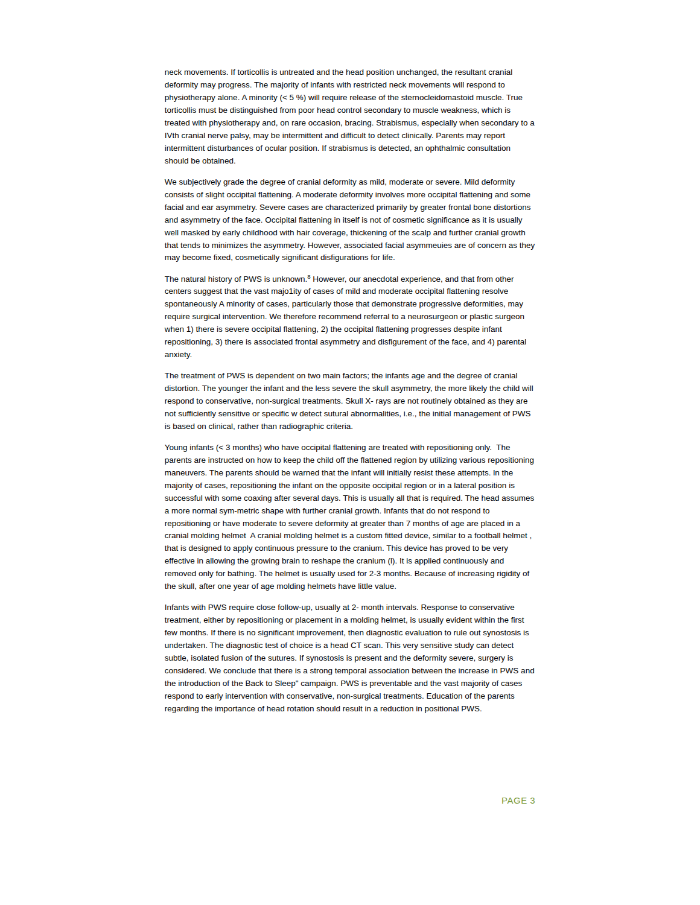neck movements. If torticollis is untreated and the head position unchanged, the resultant cranial deformity may progress. The majority of infants with restricted neck movements will respond to physiotherapy alone. A minority (< 5 %) will require release of the sternocleidomastoid muscle. True torticollis must be distinguished from poor head control secondary to muscle weakness, which is treated with physiotherapy and, on rare occasion, bracing. Strabismus, especially when secondary to a IVth cranial nerve palsy, may be intermittent and difficult to detect clinically. Parents may report intermittent disturbances of ocular position. If strabismus is detected, an ophthalmic consultation should be obtained.
We subjectively grade the degree of cranial deformity as mild, moderate or severe. Mild deformity consists of slight occipital flattening. A moderate deformity involves more occipital flattening and some facial and ear asymmetry. Severe cases are characterized primarily by greater frontal bone distortions and asymmetry of the face. Occipital flattening in itself is not of cosmetic significance as it is usually well masked by early childhood with hair coverage, thickening of the scalp and further cranial growth that tends to minimizes the asymmetry. However, associated facial asymmeuies are of concern as they may become fixed, cosmetically significant disfigurations for life.
The natural history of PWS is unknown.8 However, our anecdotal experience, and that from other centers suggest that the vast majo1ity of cases of mild and moderate occipital flattening resolve spontaneously A minority of cases, particularly those that demonstrate progressive deformities, may require surgical intervention. We therefore recommend referral to a neurosurgeon or plastic surgeon when 1) there is severe occipital flattening, 2) the occipital flattening progresses despite infant repositioning, 3) there is associated frontal asymmetry and disfigurement of the face, and 4) parental anxiety.
The treatment of PWS is dependent on two main factors; the infants age and the degree of cranial distortion. The younger the infant and the less severe the skull asymmetry, the more likely the child will respond to conservative, non-surgical treatments. Skull X- rays are not routinely obtained as they are not sufficiently sensitive or specific w detect sutural abnormalities, i.e., the initial management of PWS is based on clinical, rather than radiographic criteria.
Young infants (< 3 months) who have occipital flattening are treated with repositioning only. The parents are instructed on how to keep the child off the flattened region by utilizing various repositioning maneuvers. The parents should be warned that the infant will initially resist these attempts. ln the majority of cases, repositioning the infant on the opposite occipital region or in a lateral position is successful with some coaxing after several days. This is usually all that is required. The head assumes a more normal sym-metric shape with further cranial growth. Infants that do not respond to repositioning or have moderate to severe deformity at greater than 7 months of age are placed in a cranial molding helmet A cranial molding helmet is a custom fitted device, similar to a football helmet , that is designed to apply continuous pressure to the cranium. This device has proved to be very effective in allowing the growing brain to reshape the cranium (l). It is applied continuously and removed only for bathing. The helmet is usually used for 2-3 months. Because of increasing rigidity of the skull, after one year of age molding helmets have little value.
Infants with PWS require close follow-up, usually at 2- month intervals. Response to conservative treatment, either by repositioning or placement in a molding helmet, is usually evident within the first few months. If there is no significant improvement, then diagnostic evaluation to rule out synostosis is undertaken. The diagnostic test of choice is a head CT scan. This very sensitive study can detect subtle, isolated fusion of the sutures. If synostosis is present and the deformity severe, surgery is considered. We conclude that there is a strong temporal association between the increase in PWS and the introduction of the Back to Sleep" campaign. PWS is preventable and the vast majority of cases respond to early intervention with conservative, non-surgical treatments. Education of the parents regarding the importance of head rotation should result in a reduction in positional PWS.
PAGE 3